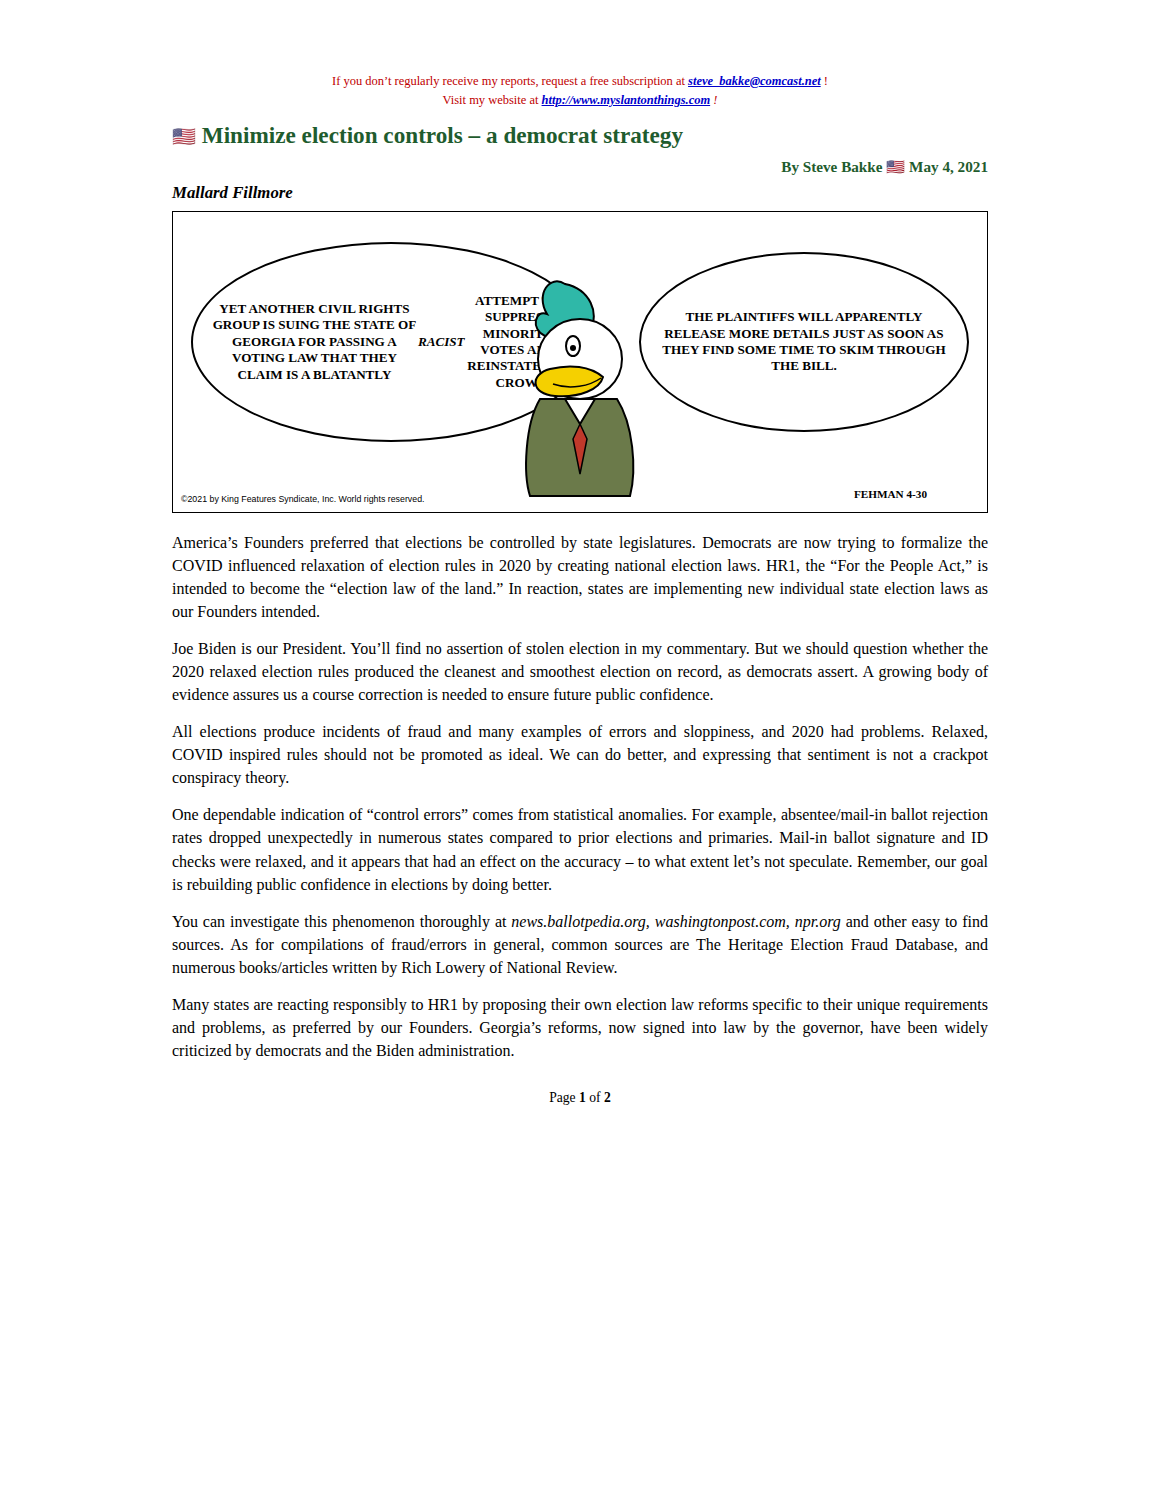If you don’t regularly receive my reports, request a free subscription at steve_bakke@comcast.net !
Visit my website at http://www.myslantonthings.com !
🇺🇸 Minimize election controls – a democrat strategy
By Steve Bakke 🇺🇸 May 4, 2021
Mallard Fillmore
YET ANOTHER CIVIL RIGHTS GROUP IS SUING THE STATE OF GEORGIA FOR PASSING A VOTING LAW THAT THEY CLAIM IS A BLATANTLY RACIST ATTEMPT TO SUPPRESS MINORITY VOTES AND REINSTATE JIM CROW.
THE PLAINTIFFS WILL APPARENTLY RELEASE MORE DETAILS JUST AS SOON AS THEY FIND SOME TIME TO SKIM THROUGH THE BILL.
©2021 by King Features Syndicate, Inc. World rights reserved.
FEHMAN 4-30
America’s Founders preferred that elections be controlled by state legislatures. Democrats are now trying to formalize the COVID influenced relaxation of election rules in 2020 by creating national election laws. HR1, the “For the People Act,” is intended to become the “election law of the land.” In reaction, states are implementing new individual state election laws as our Founders intended.
Joe Biden is our President. You’ll find no assertion of stolen election in my commentary. But we should question whether the 2020 relaxed election rules produced the cleanest and smoothest election on record, as democrats assert. A growing body of evidence assures us a course correction is needed to ensure future public confidence.
All elections produce incidents of fraud and many examples of errors and sloppiness, and 2020 had problems. Relaxed, COVID inspired rules should not be promoted as ideal. We can do better, and expressing that sentiment is not a crackpot conspiracy theory.
One dependable indication of “control errors” comes from statistical anomalies. For example, absentee/mail-in ballot rejection rates dropped unexpectedly in numerous states compared to prior elections and primaries. Mail-in ballot signature and ID checks were relaxed, and it appears that had an effect on the accuracy – to what extent let’s not speculate. Remember, our goal is rebuilding public confidence in elections by doing better.
You can investigate this phenomenon thoroughly at news.ballotpedia.org, washingtonpost.com, npr.org and other easy to find sources. As for compilations of fraud/errors in general, common sources are The Heritage Election Fraud Database, and numerous books/articles written by Rich Lowery of National Review.
Many states are reacting responsibly to HR1 by proposing their own election law reforms specific to their unique requirements and problems, as preferred by our Founders. Georgia’s reforms, now signed into law by the governor, have been widely criticized by democrats and the Biden administration.
Page 1 of 2